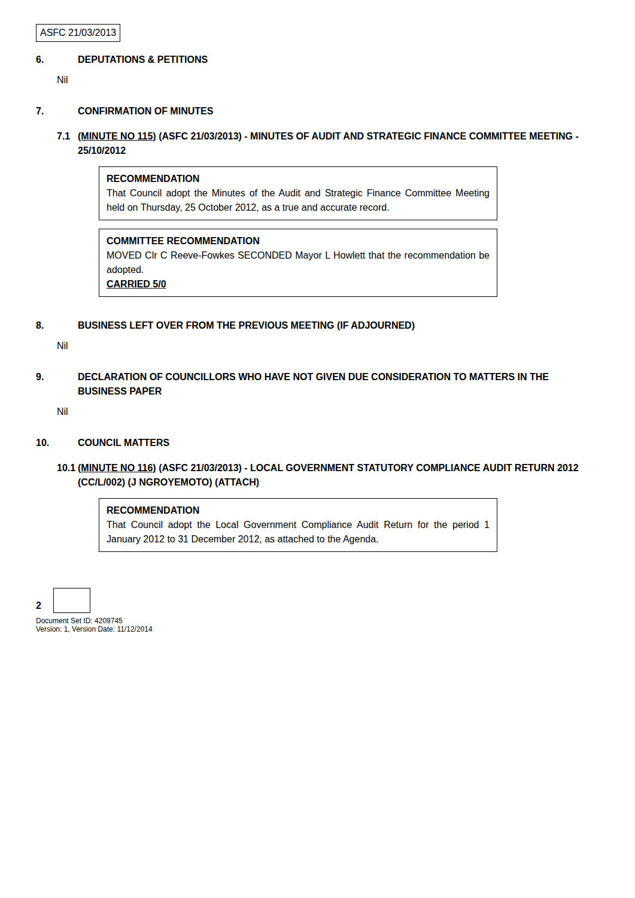ASFC 21/03/2013
6.
DEPUTATIONS & PETITIONS
Nil
7.
CONFIRMATION OF MINUTES
7.1
(MINUTE NO 115) (ASFC 21/03/2013) - MINUTES OF AUDIT AND STRATEGIC FINANCE COMMITTEE MEETING - 25/10/2012
RECOMMENDATION
That Council adopt the Minutes of the Audit and Strategic Finance Committee Meeting held on Thursday, 25 October 2012, as a true and accurate record.
COMMITTEE RECOMMENDATION
MOVED Clr C Reeve-Fowkes SECONDED Mayor L Howlett that the recommendation be adopted.
CARRIED 5/0
8.
BUSINESS LEFT OVER FROM THE PREVIOUS MEETING (IF ADJOURNED)
Nil
9.
DECLARATION OF COUNCILLORS WHO HAVE NOT GIVEN DUE CONSIDERATION TO MATTERS IN THE BUSINESS PAPER
Nil
10.
COUNCIL MATTERS
10.1
(MINUTE NO 116) (ASFC 21/03/2013) - LOCAL GOVERNMENT STATUTORY COMPLIANCE AUDIT RETURN 2012 (CC/L/002) (J NGROYEMOTO) (ATTACH)
RECOMMENDATION
That Council adopt the Local Government Compliance Audit Return for the period 1 January 2012 to 31 December 2012, as attached to the Agenda.
2
Document Set ID: 4209745
Version: 1, Version Date: 11/12/2014